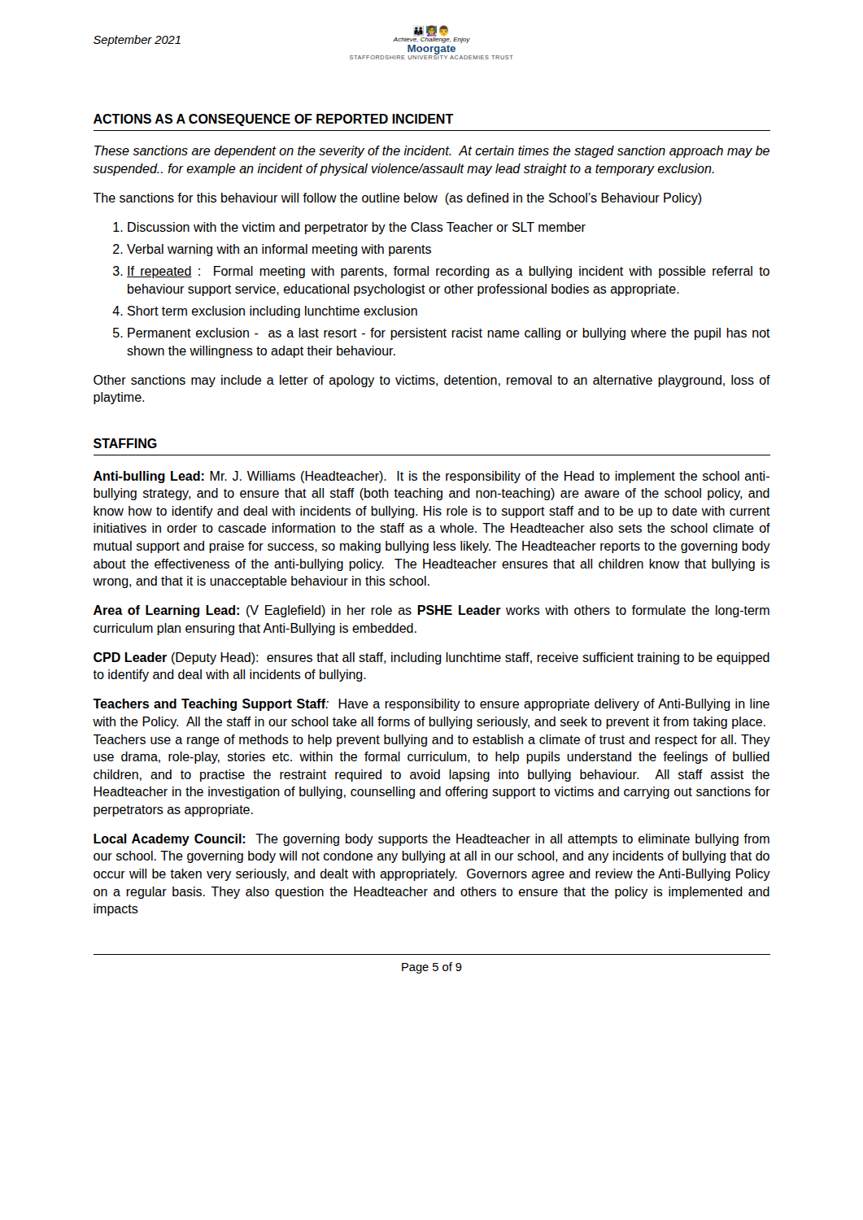September 2021
👪👩‍🏫👨
Achieve, Challenge, Enjoy
Moorgate
STAFFORDSHIRE UNIVERSITY ACADEMIES TRUST
Actions as a consequence of reported incident
These sanctions are dependent on the severity of the incident. At certain times the staged sanction approach may be suspended.. for example an incident of physical violence/assault may lead straight to a temporary exclusion.
The sanctions for this behaviour will follow the outline below (as defined in the School’s Behaviour Policy)
Discussion with the victim and perpetrator by the Class Teacher or SLT member
Verbal warning with an informal meeting with parents
If repeated : Formal meeting with parents, formal recording as a bullying incident with possible referral to behaviour support service, educational psychologist or other professional bodies as appropriate.
Short term exclusion including lunchtime exclusion
Permanent exclusion - as a last resort - for persistent racist name calling or bullying where the pupil has not shown the willingness to adapt their behaviour.
Other sanctions may include a letter of apology to victims, detention, removal to an alternative playground, loss of playtime.
Staffing
Anti-bulling Lead: Mr. J. Williams (Headteacher). It is the responsibility of the Head to implement the school anti-bullying strategy, and to ensure that all staff (both teaching and non-teaching) are aware of the school policy, and know how to identify and deal with incidents of bullying. His role is to support staff and to be up to date with current initiatives in order to cascade information to the staff as a whole. The Headteacher also sets the school climate of mutual support and praise for success, so making bullying less likely. The Headteacher reports to the governing body about the effectiveness of the anti-bullying policy. The Headteacher ensures that all children know that bullying is wrong, and that it is unacceptable behaviour in this school.
Area of Learning Lead: (V Eaglefield) in her role as PSHE Leader works with others to formulate the long-term curriculum plan ensuring that Anti-Bullying is embedded.
CPD Leader (Deputy Head): ensures that all staff, including lunchtime staff, receive sufficient training to be equipped to identify and deal with all incidents of bullying.
Teachers and Teaching Support Staff: Have a responsibility to ensure appropriate delivery of Anti-Bullying in line with the Policy. All the staff in our school take all forms of bullying seriously, and seek to prevent it from taking place. Teachers use a range of methods to help prevent bullying and to establish a climate of trust and respect for all. They use drama, role-play, stories etc. within the formal curriculum, to help pupils understand the feelings of bullied children, and to practise the restraint required to avoid lapsing into bullying behaviour. All staff assist the Headteacher in the investigation of bullying, counselling and offering support to victims and carrying out sanctions for perpetrators as appropriate.
Local Academy Council: The governing body supports the Headteacher in all attempts to eliminate bullying from our school. The governing body will not condone any bullying at all in our school, and any incidents of bullying that do occur will be taken very seriously, and dealt with appropriately. Governors agree and review the Anti-Bullying Policy on a regular basis. They also question the Headteacher and others to ensure that the policy is implemented and impacts
Page 5 of 9